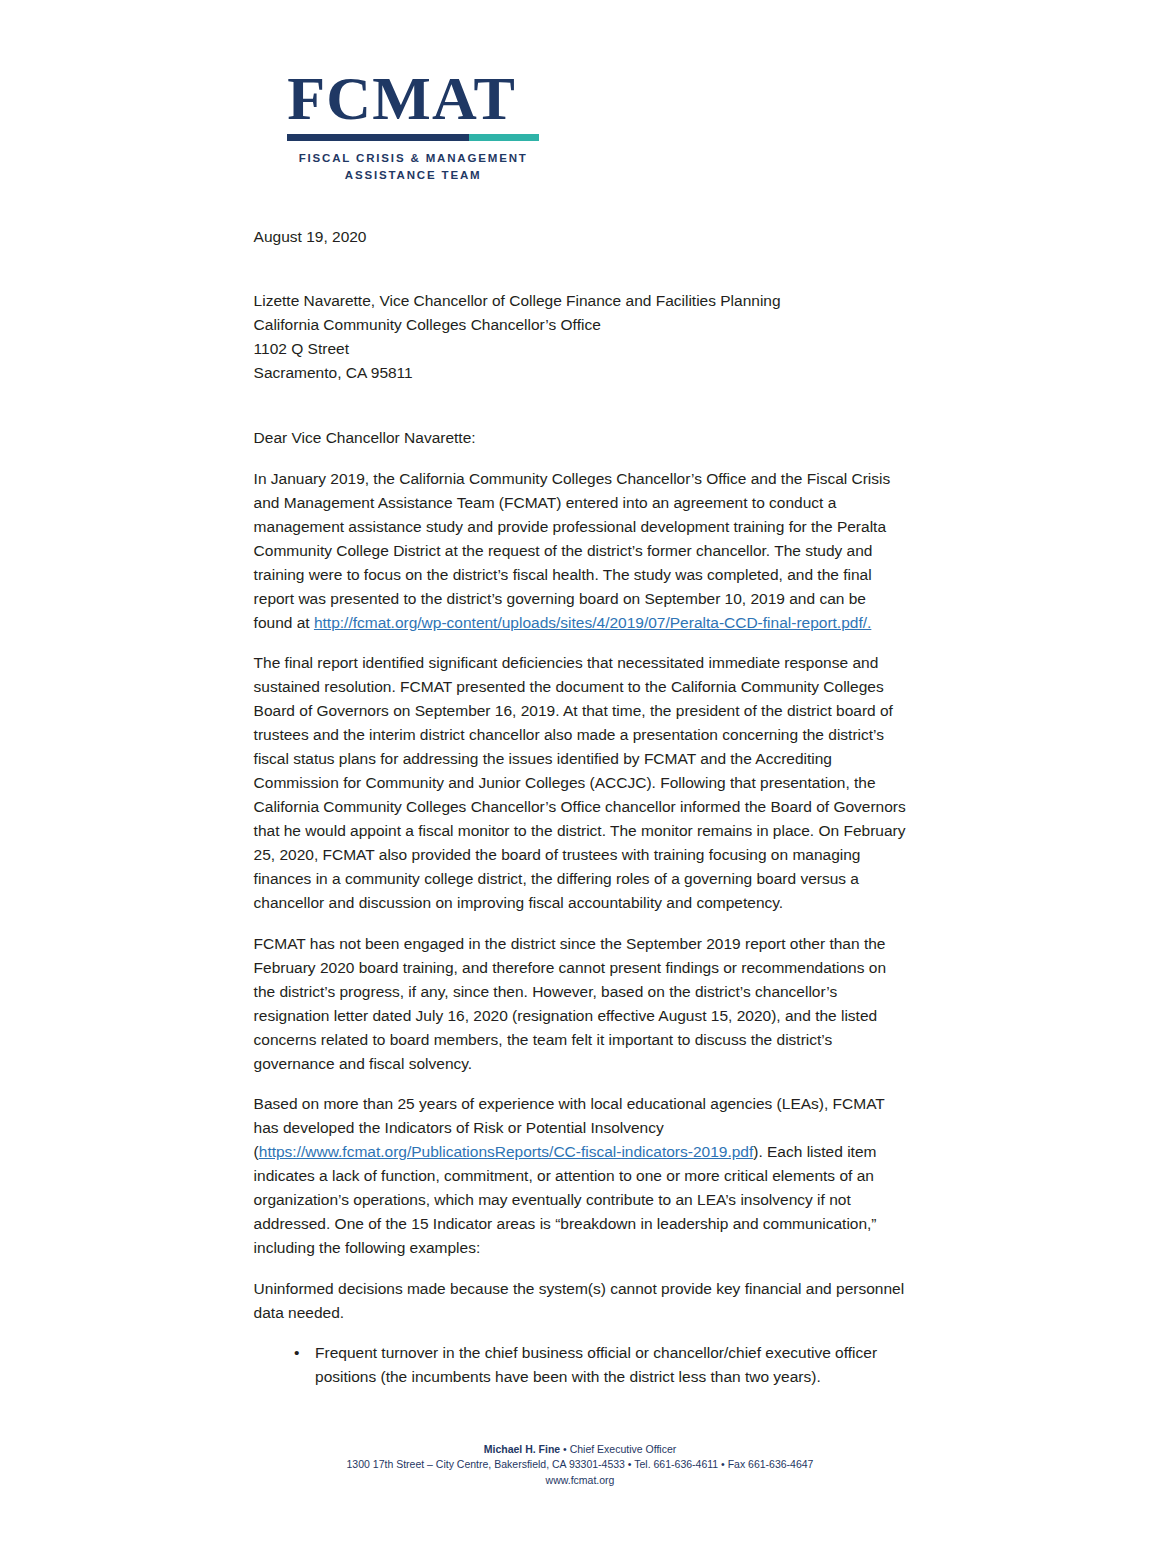FCMAT
FISCAL CRISIS & MANAGEMENT
ASSISTANCE TEAM
August 19, 2020
Lizette Navarette, Vice Chancellor of College Finance and Facilities Planning
California Community Colleges Chancellor’s Office
1102 Q Street
Sacramento, CA 95811
Dear Vice Chancellor Navarette:
In January 2019, the California Community Colleges Chancellor’s Office and the Fiscal Crisis and Management Assistance Team (FCMAT) entered into an agreement to conduct a management assistance study and provide professional development training for the Peralta Community College District at the request of the district’s former chancellor. The study and training were to focus on the district’s fiscal health. The study was completed, and the final report was presented to the district’s governing board on September 10, 2019 and can be found at http://fcmat.org/wp-content/uploads/sites/4/2019/07/Peralta-CCD-final-report.pdf/.
The final report identified significant deficiencies that necessitated immediate response and sustained resolution. FCMAT presented the document to the California Community Colleges Board of Governors on September 16, 2019. At that time, the president of the district board of trustees and the interim district chancellor also made a presentation concerning the district’s fiscal status plans for addressing the issues identified by FCMAT and the Accrediting Commission for Community and Junior Colleges (ACCJC). Following that presentation, the California Community Colleges Chancellor’s Office chancellor informed the Board of Governors that he would appoint a fiscal monitor to the district. The monitor remains in place. On February 25, 2020, FCMAT also provided the board of trustees with training focusing on managing finances in a community college district, the differing roles of a governing board versus a chancellor and discussion on improving fiscal accountability and competency.
FCMAT has not been engaged in the district since the September 2019 report other than the February 2020 board training, and therefore cannot present findings or recommendations on the district’s progress, if any, since then. However, based on the district’s chancellor’s resignation letter dated July 16, 2020 (resignation effective August 15, 2020), and the listed concerns related to board members, the team felt it important to discuss the district’s governance and fiscal solvency.
Based on more than 25 years of experience with local educational agencies (LEAs), FCMAT has developed the Indicators of Risk or Potential Insolvency (https://www.fcmat.org/PublicationsReports/CC-fiscal-indicators-2019.pdf). Each listed item indicates a lack of function, commitment, or attention to one or more critical elements of an organization’s operations, which may eventually contribute to an LEA’s insolvency if not addressed. One of the 15 Indicator areas is “breakdown in leadership and communication,” including the following examples:
Uninformed decisions made because the system(s) cannot provide key financial and personnel data needed.
Frequent turnover in the chief business official or chancellor/chief executive officer positions (the incumbents have been with the district less than two years).
Michael H. Fine • Chief Executive Officer
1300 17th Street – City Centre, Bakersfield, CA 93301-4533 • Tel. 661-636-4611 • Fax 661-636-4647
www.fcmat.org